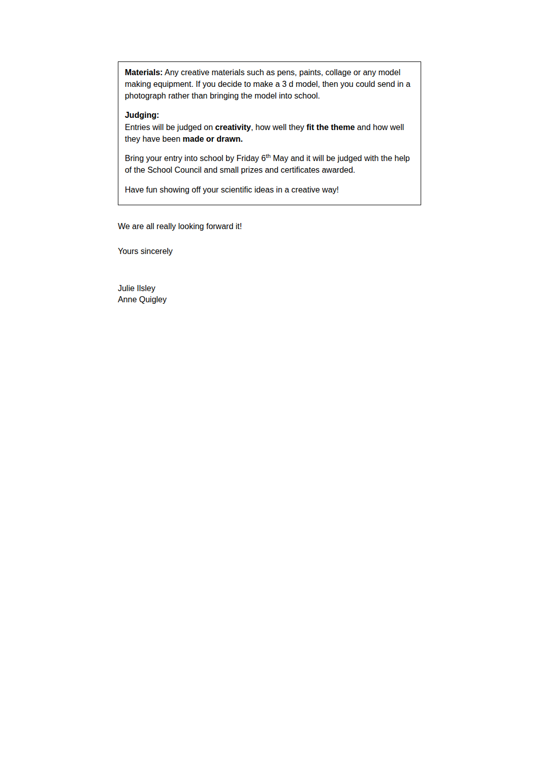Materials: Any creative materials such as pens, paints, collage or any model making equipment. If you decide to make a 3 d model, then you could send in a photograph rather than bringing the model into school.
Judging:
Entries will be judged on creativity, how well they fit the theme and how well they have been made or drawn.
Bring your entry into school by Friday 6th May and it will be judged with the help of the School Council and small prizes and certificates awarded.
Have fun showing off your scientific ideas in a creative way!
We are all really looking forward it!
Yours sincerely
Julie Ilsley
Anne Quigley